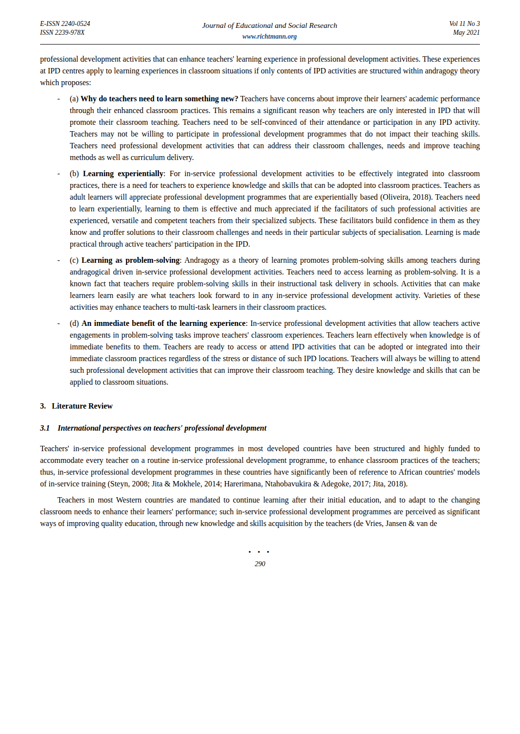E-ISSN 2240-0524
ISSN 2239-978X
Journal of Educational and Social Research www.richtmann.org
Vol 11 No 3
May 2021
professional development activities that can enhance teachers' learning experience in professional development activities. These experiences at IPD centres apply to learning experiences in classroom situations if only contents of IPD activities are structured within andragogy theory which proposes:
(a) Why do teachers need to learn something new? Teachers have concerns about improve their learners' academic performance through their enhanced classroom practices. This remains a significant reason why teachers are only interested in IPD that will promote their classroom teaching. Teachers need to be self-convinced of their attendance or participation in any IPD activity. Teachers may not be willing to participate in professional development programmes that do not impact their teaching skills. Teachers need professional development activities that can address their classroom challenges, needs and improve teaching methods as well as curriculum delivery.
(b) Learning experientially: For in-service professional development activities to be effectively integrated into classroom practices, there is a need for teachers to experience knowledge and skills that can be adopted into classroom practices. Teachers as adult learners will appreciate professional development programmes that are experientially based (Oliveira, 2018). Teachers need to learn experientially, learning to them is effective and much appreciated if the facilitators of such professional activities are experienced, versatile and competent teachers from their specialized subjects. These facilitators build confidence in them as they know and proffer solutions to their classroom challenges and needs in their particular subjects of specialisation. Learning is made practical through active teachers' participation in the IPD.
(c) Learning as problem-solving: Andragogy as a theory of learning promotes problem-solving skills among teachers during andragogical driven in-service professional development activities. Teachers need to access learning as problem-solving. It is a known fact that teachers require problem-solving skills in their instructional task delivery in schools. Activities that can make learners learn easily are what teachers look forward to in any in-service professional development activity. Varieties of these activities may enhance teachers to multi-task learners in their classroom practices.
(d) An immediate benefit of the learning experience: In-service professional development activities that allow teachers active engagements in problem-solving tasks improve teachers' classroom experiences. Teachers learn effectively when knowledge is of immediate benefits to them. Teachers are ready to access or attend IPD activities that can be adopted or integrated into their immediate classroom practices regardless of the stress or distance of such IPD locations. Teachers will always be willing to attend such professional development activities that can improve their classroom teaching. They desire knowledge and skills that can be applied to classroom situations.
3. Literature Review
3.1 International perspectives on teachers' professional development
Teachers' in-service professional development programmes in most developed countries have been structured and highly funded to accommodate every teacher on a routine in-service professional development programme, to enhance classroom practices of the teachers; thus, in-service professional development programmes in these countries have significantly been of reference to African countries' models of in-service training (Steyn, 2008; Jita & Mokhele, 2014; Harerimana, Ntahobavukira & Adegoke, 2017; Jita, 2018).
Teachers in most Western countries are mandated to continue learning after their initial education, and to adapt to the changing classroom needs to enhance their learners' performance; such in-service professional development programmes are perceived as significant ways of improving quality education, through new knowledge and skills acquisition by the teachers (de Vries, Jansen & van de
• • • 290